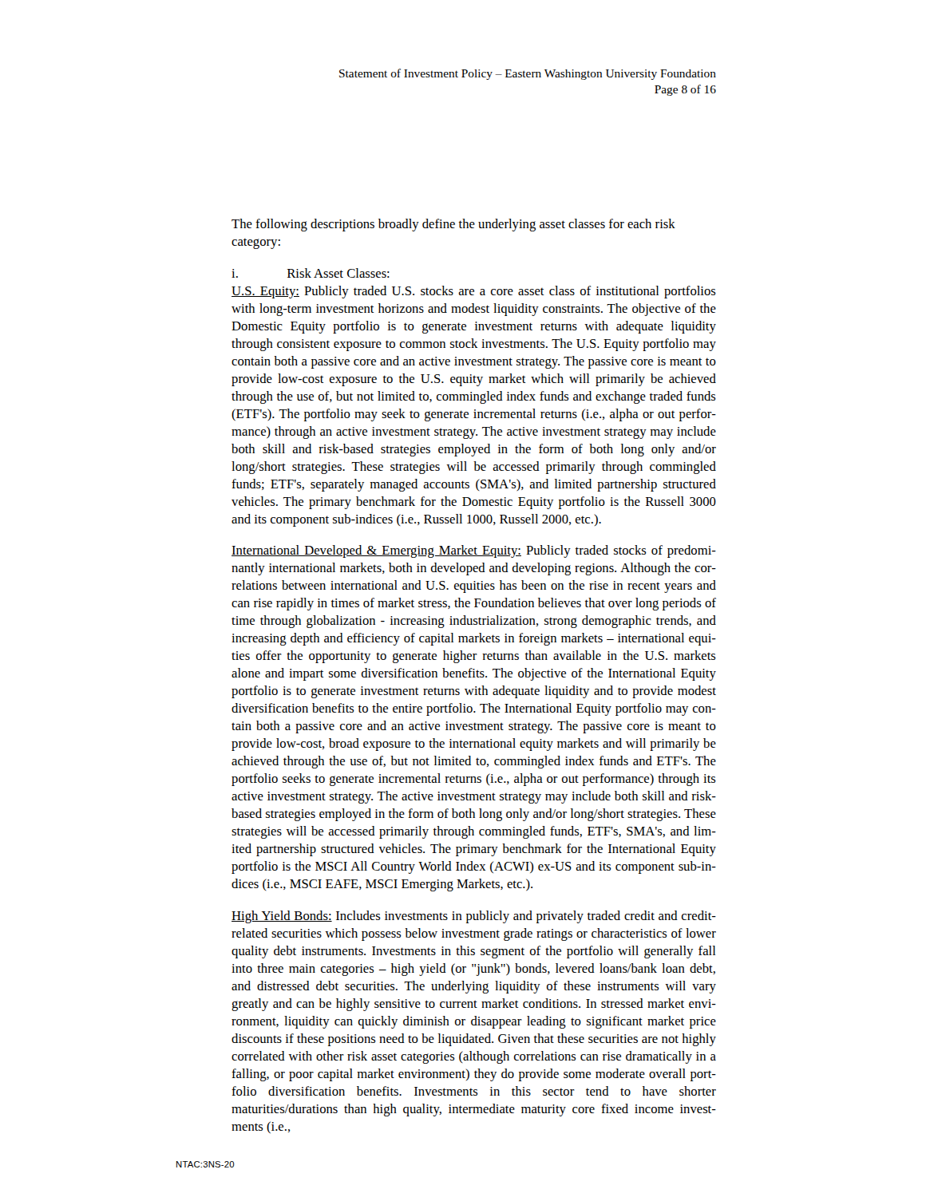Statement of Investment Policy – Eastern Washington University Foundation Page 8 of 16
The following descriptions broadly define the underlying asset classes for each risk category:
i. Risk Asset Classes:
U.S. Equity: Publicly traded U.S. stocks are a core asset class of institutional portfolios with long-term investment horizons and modest liquidity constraints. The objective of the Domestic Equity portfolio is to generate investment returns with adequate liquidity through consistent exposure to common stock investments. The U.S. Equity portfolio may contain both a passive core and an active investment strategy. The passive core is meant to provide low-cost exposure to the U.S. equity market which will primarily be achieved through the use of, but not limited to, commingled index funds and exchange traded funds (ETF's). The portfolio may seek to generate incremental returns (i.e., alpha or out performance) through an active investment strategy. The active investment strategy may include both skill and risk-based strategies employed in the form of both long only and/or long/short strategies. These strategies will be accessed primarily through commingled funds; ETF's, separately managed accounts (SMA's), and limited partnership structured vehicles. The primary benchmark for the Domestic Equity portfolio is the Russell 3000 and its component sub-indices (i.e., Russell 1000, Russell 2000, etc.).
International Developed & Emerging Market Equity: Publicly traded stocks of predominantly international markets, both in developed and developing regions. Although the correlations between international and U.S. equities has been on the rise in recent years and can rise rapidly in times of market stress, the Foundation believes that over long periods of time through globalization - increasing industrialization, strong demographic trends, and increasing depth and efficiency of capital markets in foreign markets – international equities offer the opportunity to generate higher returns than available in the U.S. markets alone and impart some diversification benefits. The objective of the International Equity portfolio is to generate investment returns with adequate liquidity and to provide modest diversification benefits to the entire portfolio. The International Equity portfolio may contain both a passive core and an active investment strategy. The passive core is meant to provide low-cost, broad exposure to the international equity markets and will primarily be achieved through the use of, but not limited to, commingled index funds and ETF's. The portfolio seeks to generate incremental returns (i.e., alpha or out performance) through its active investment strategy. The active investment strategy may include both skill and risk-based strategies employed in the form of both long only and/or long/short strategies. These strategies will be accessed primarily through commingled funds, ETF's, SMA's, and limited partnership structured vehicles. The primary benchmark for the International Equity portfolio is the MSCI All Country World Index (ACWI) ex-US and its component sub-indices (i.e., MSCI EAFE, MSCI Emerging Markets, etc.).
High Yield Bonds: Includes investments in publicly and privately traded credit and credit-related securities which possess below investment grade ratings or characteristics of lower quality debt instruments. Investments in this segment of the portfolio will generally fall into three main categories – high yield (or "junk") bonds, levered loans/bank loan debt, and distressed debt securities. The underlying liquidity of these instruments will vary greatly and can be highly sensitive to current market conditions. In stressed market environment, liquidity can quickly diminish or disappear leading to significant market price discounts if these positions need to be liquidated. Given that these securities are not highly correlated with other risk asset categories (although correlations can rise dramatically in a falling, or poor capital market environment) they do provide some moderate overall portfolio diversification benefits. Investments in this sector tend to have shorter maturities/durations than high quality, intermediate maturity core fixed income investments (i.e.,
NTAC:3NS-20